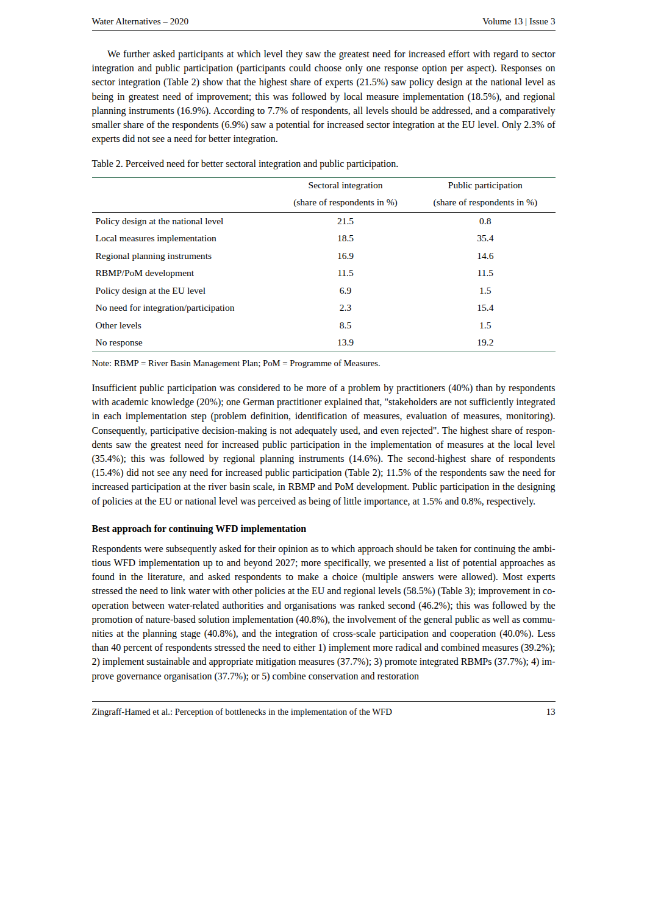Water Alternatives – 2020
Volume 13 | Issue 3
We further asked participants at which level they saw the greatest need for increased effort with regard to sector integration and public participation (participants could choose only one response option per aspect). Responses on sector integration (Table 2) show that the highest share of experts (21.5%) saw policy design at the national level as being in greatest need of improvement; this was followed by local measure implementation (18.5%), and regional planning instruments (16.9%). According to 7.7% of respondents, all levels should be addressed, and a comparatively smaller share of the respondents (6.9%) saw a potential for increased sector integration at the EU level. Only 2.3% of experts did not see a need for better integration.
Table 2. Perceived need for better sectoral integration and public participation.
| | Sectoral integration | Public participation |
| --- | --- | --- |
| | (share of respondents in %) | (share of respondents in %) |
| Policy design at the national level | 21.5 | 0.8 |
| Local measures implementation | 18.5 | 35.4 |
| Regional planning instruments | 16.9 | 14.6 |
| RBMP/PoM development | 11.5 | 11.5 |
| Policy design at the EU level | 6.9 | 1.5 |
| No need for integration/participation | 2.3 | 15.4 |
| Other levels | 8.5 | 1.5 |
| No response | 13.9 | 19.2 |
Note: RBMP = River Basin Management Plan; PoM = Programme of Measures.
Insufficient public participation was considered to be more of a problem by practitioners (40%) than by respondents with academic knowledge (20%); one German practitioner explained that, "stakeholders are not sufficiently integrated in each implementation step (problem definition, identification of measures, evaluation of measures, monitoring). Consequently, participative decision-making is not adequately used, and even rejected". The highest share of respondents saw the greatest need for increased public participation in the implementation of measures at the local level (35.4%); this was followed by regional planning instruments (14.6%). The second-highest share of respondents (15.4%) did not see any need for increased public participation (Table 2); 11.5% of the respondents saw the need for increased participation at the river basin scale, in RBMP and PoM development. Public participation in the designing of policies at the EU or national level was perceived as being of little importance, at 1.5% and 0.8%, respectively.
Best approach for continuing WFD implementation
Respondents were subsequently asked for their opinion as to which approach should be taken for continuing the ambitious WFD implementation up to and beyond 2027; more specifically, we presented a list of potential approaches as found in the literature, and asked respondents to make a choice (multiple answers were allowed). Most experts stressed the need to link water with other policies at the EU and regional levels (58.5%) (Table 3); improvement in cooperation between water-related authorities and organisations was ranked second (46.2%); this was followed by the promotion of nature-based solution implementation (40.8%), the involvement of the general public as well as communities at the planning stage (40.8%), and the integration of cross-scale participation and cooperation (40.0%). Less than 40 percent of respondents stressed the need to either 1) implement more radical and combined measures (39.2%); 2) implement sustainable and appropriate mitigation measures (37.7%); 3) promote integrated RBMPs (37.7%); 4) improve governance organisation (37.7%); or 5) combine conservation and restoration
Zingraff-Hamed et al.: Perception of bottlenecks in the implementation of the WFD
13